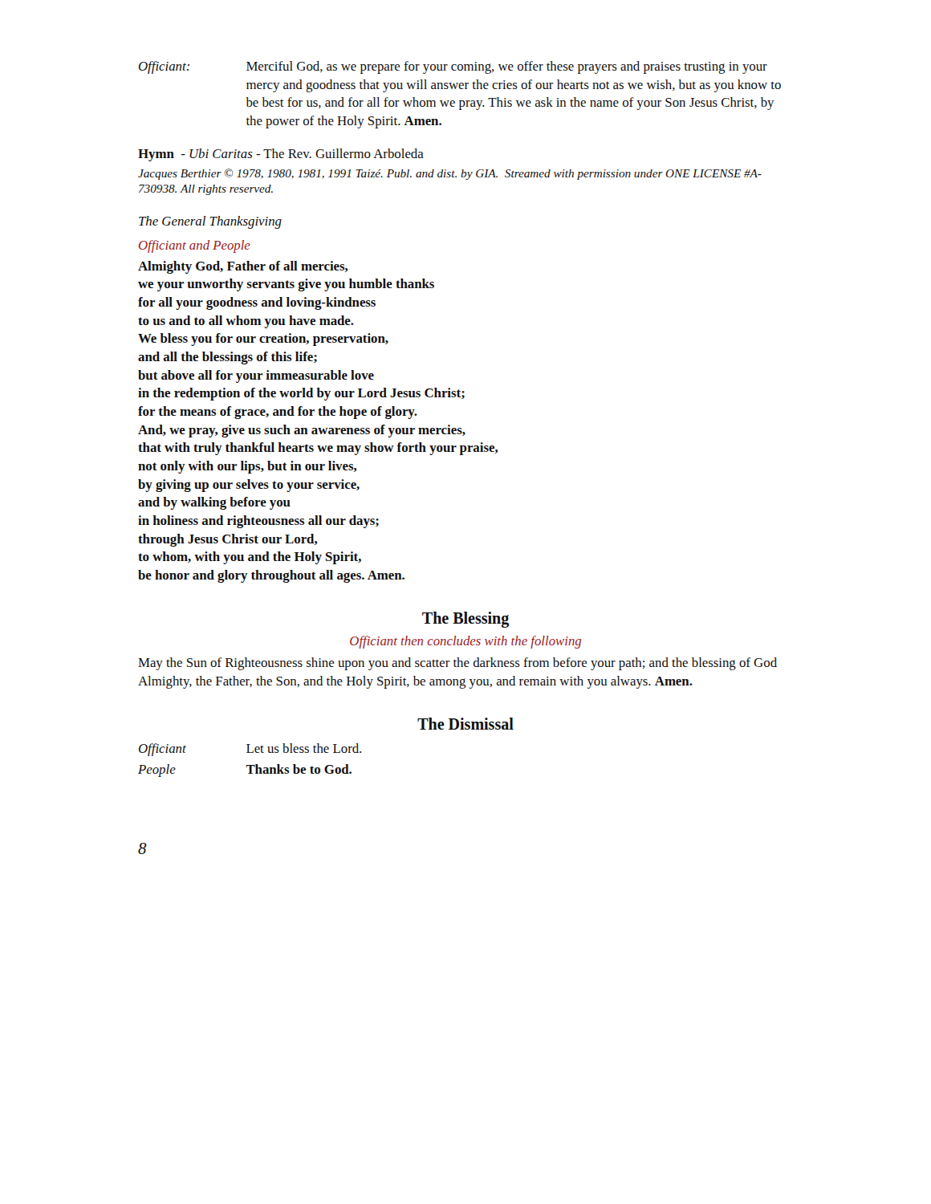Officiant:
Merciful God, as we prepare for your coming, we offer these prayers and praises trusting in your mercy and goodness that you will answer the cries of our hearts not as we wish, but as you know to be best for us, and for all for whom we pray. This we ask in the name of your Son Jesus Christ, by the power of the Holy Spirit. Amen.
Hymn - Ubi Caritas - The Rev. Guillermo Arboleda
Jacques Berthier © 1978, 1980, 1981, 1991 Taizé. Publ. and dist. by GIA. Streamed with permission under ONE LICENSE #A-730938. All rights reserved.
The General Thanksgiving
Officiant and People
Almighty God, Father of all mercies,
we your unworthy servants give you humble thanks
for all your goodness and loving-kindness
to us and to all whom you have made.
We bless you for our creation, preservation,
and all the blessings of this life;
but above all for your immeasurable love
in the redemption of the world by our Lord Jesus Christ;
for the means of grace, and for the hope of glory.
And, we pray, give us such an awareness of your mercies,
that with truly thankful hearts we may show forth your praise,
not only with our lips, but in our lives,
by giving up our selves to your service,
and by walking before you
in holiness and righteousness all our days;
through Jesus Christ our Lord,
to whom, with you and the Holy Spirit,
be honor and glory throughout all ages. Amen.
The Blessing
Officiant then concludes with the following
May the Sun of Righteousness shine upon you and scatter the darkness from before your path; and the blessing of God Almighty, the Father, the Son, and the Holy Spirit, be among you, and remain with you always. Amen.
The Dismissal
Officiant
Let us bless the Lord.
People
Thanks be to God.
8